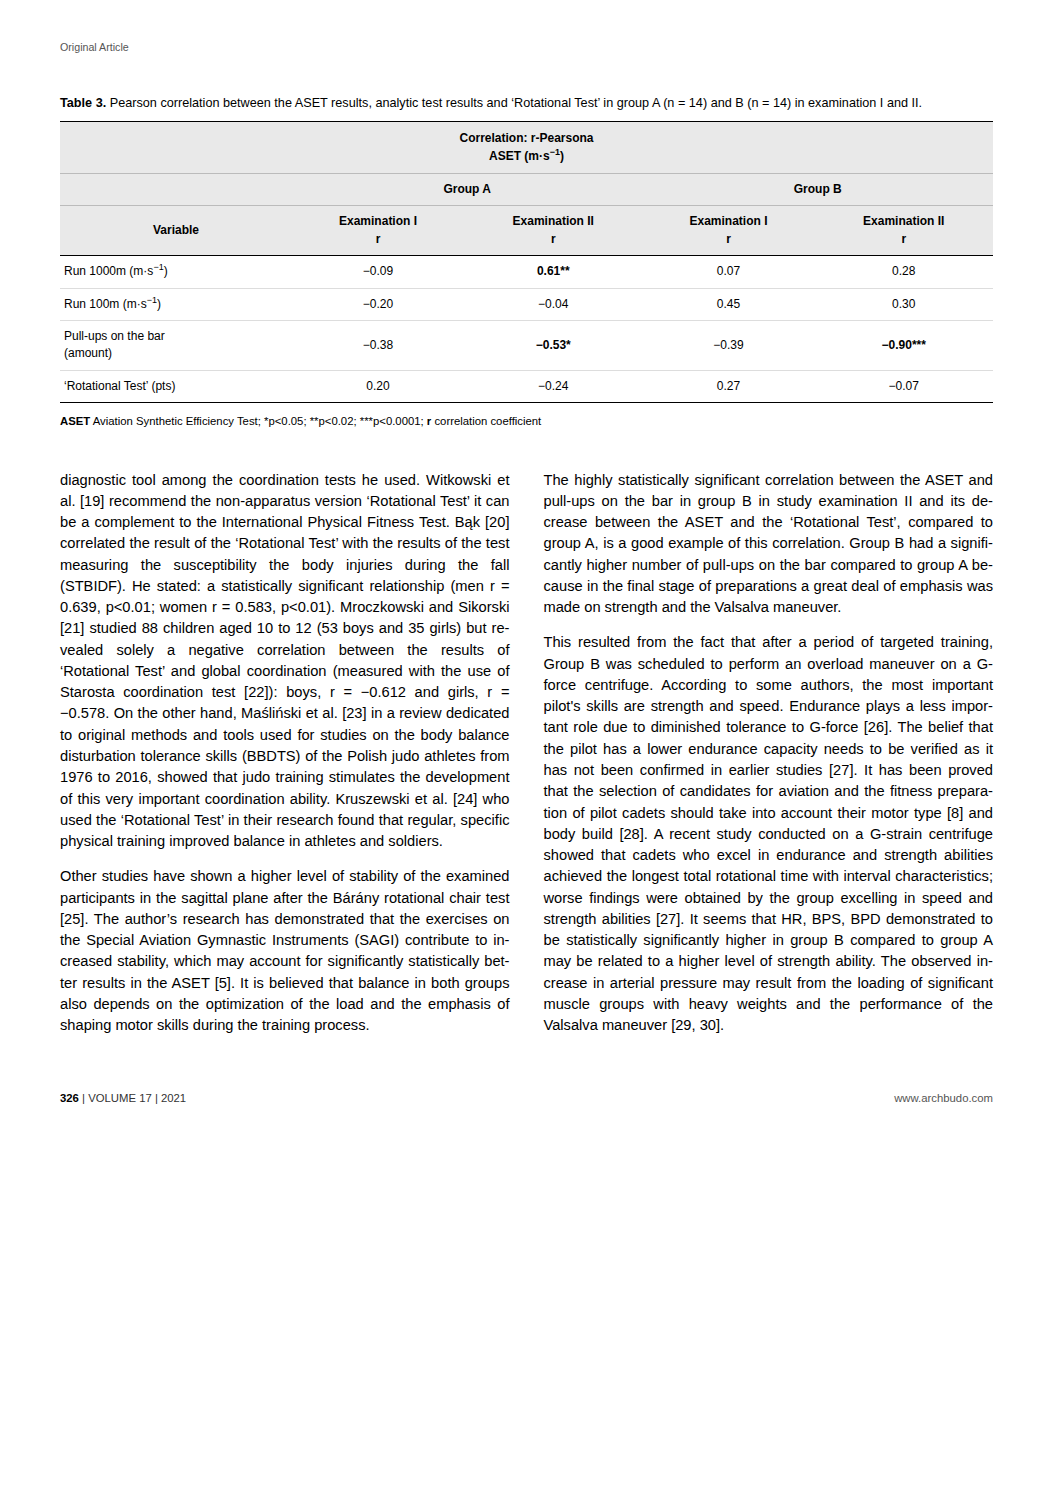Original Article
Table 3. Pearson correlation between the ASET results, analytic test results and ‘Rotational Test’ in group A (n = 14) and B (n = 14) in examination I and II.
| Correlation: r-Pearsona ASET (m·s −1 ) |
| --- |
| | Group A | Group B |
| Variable | Examination I r | Examination II r | Examination I r | Examination II r |
| Run 1000m (m·s −1 ) | −0.09 | 0.61** | 0.07 | 0.28 |
| Run 100m (m·s −1 ) | −0.20 | −0.04 | 0.45 | 0.30 |
| Pull-ups on the bar (amount) | −0.38 | −0.53* | −0.39 | −0.90*** |
| ‘Rotational Test’ (pts) | 0.20 | −0.24 | 0.27 | −0.07 |
ASET Aviation Synthetic Efficiency Test; *p<0.05; **p<0.02; ***p<0.0001; r correlation coefficient
diagnostic tool among the coordination tests he used. Witkowski et al. [19] recommend the non-apparatus version ‘Rotational Test’ it can be a complement to the International Physical Fitness Test. Bąk [20] correlated the result of the ‘Rotational Test’ with the results of the test measuring the susceptibility the body injuries during the fall (STBIDF). He stated: a statistically significant relationship (men r = 0.639, p<0.01; women r = 0.583, p<0.01). Mroczkowski and Sikorski [21] studied 88 children aged 10 to 12 (53 boys and 35 girls) but revealed solely a negative correlation between the results of ‘Rotational Test’ and global coordination (measured with the use of Starosta coordination test [22]): boys, r = −0.612 and girls, r = −0.578. On the other hand, Maśliński et al. [23] in a review dedicated to original methods and tools used for studies on the body balance disturbation tolerance skills (BBDTS) of the Polish judo athletes from 1976 to 2016, showed that judo training stimulates the development of this very important coordination ability. Kruszewski et al. [24] who used the ‘Rotational Test’ in their research found that regular, specific physical training improved balance in athletes and soldiers.
Other studies have shown a higher level of stability of the examined participants in the sagittal plane after the Bárány rotational chair test [25]. The author’s research has demonstrated that the exercises on the Special Aviation Gymnastic Instruments (SAGI) contribute to increased stability, which may account for significantly statistically better results in the ASET [5]. It is believed that balance in both groups also depends on the optimization of the load and the emphasis of shaping motor skills during the training process.
The highly statistically significant correlation between the ASET and pull-ups on the bar in group B in study examination II and its decrease between the ASET and the ‘Rotational Test’, compared to group A, is a good example of this correlation. Group B had a significantly higher number of pull-ups on the bar compared to group A because in the final stage of preparations a great deal of emphasis was made on strength and the Valsalva maneuver.
This resulted from the fact that after a period of targeted training, Group B was scheduled to perform an overload maneuver on a G-force centrifuge. According to some authors, the most important pilot's skills are strength and speed. Endurance plays a less important role due to diminished tolerance to G-force [26]. The belief that the pilot has a lower endurance capacity needs to be verified as it has not been confirmed in earlier studies [27]. It has been proved that the selection of candidates for aviation and the fitness preparation of pilot cadets should take into account their motor type [8] and body build [28]. A recent study conducted on a G-strain centrifuge showed that cadets who excel in endurance and strength abilities achieved the longest total rotational time with interval characteristics; worse findings were obtained by the group excelling in speed and strength abilities [27]. It seems that HR, BPS, BPD demonstrated to be statistically significantly higher in group B compared to group A may be related to a higher level of strength ability. The observed increase in arterial pressure may result from the loading of significant muscle groups with heavy weights and the performance of the Valsalva maneuver [29, 30].
326 | VOLUME 17 | 2021
www.archbudo.com